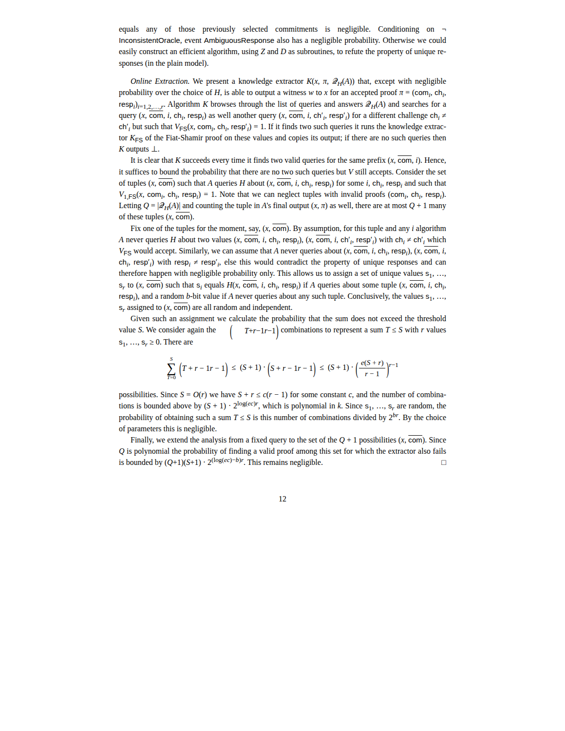equals any of those previously selected commitments is negligible. Conditioning on ¬ InconsistentOracle, event AmbiguousResponse also has a negligible probability. Otherwise we could easily construct an efficient algorithm, using Z and D as subroutines, to refute the property of unique responses (in the plain model).
Online Extraction. We present a knowledge extractor K(x, π, 𝒬H(A)) that, except with negligible probability over the choice of H, is able to output a witness w to x for an accepted proof π = (comi, chi, respi)i=1,2,…,r. Algorithm K browses through the list of queries and answers 𝒬H(A) and searches for a query (x, com, i, chi, respi) as well another query (x, com, i, ch′i, resp′i) for a different challenge chi ≠ ch′i but such that VFS(x, comi, chi, resp′i) = 1. If it finds two such queries it runs the knowledge extractor KFS of the Fiat-Shamir proof on these values and copies its output; if there are no such queries then K outputs ⊥.
It is clear that K succeeds every time it finds two valid queries for the same prefix (x, com, i). Hence, it suffices to bound the probability that there are no two such queries but V still accepts. Consider the set of tuples (x, com) such that A queries H about (x, com, i, chi, respi) for some i, chi, respi and such that V1,FS(x, comi, chi, respi) = 1. Note that we can neglect tuples with invalid proofs (comi, chi, respi). Letting Q = |𝒬H(A)| and counting the tuple in A's final output (x, π) as well, there are at most Q + 1 many of these tuples (x, com).
Fix one of the tuples for the moment, say, (x, com). By assumption, for this tuple and any i algorithm A never queries H about two values (x, com, i, chi, respi), (x, com, i, ch′i, resp′i) with chi ≠ ch′i which VFS would accept. Similarly, we can assume that A never queries about (x, com, i, chi, respi), (x, com, i, chi, resp′i) with respi ≠ resp′i, else this would contradict the property of unique responses and can therefore happen with negligible probability only. This allows us to assign a set of unique values s1, …, sr to (x, com) such that si equals H(x, com, i, chi, respi) if A queries about some tuple (x, com, i, chi, respi), and a random b-bit value if A never queries about any such tuple. Conclusively, the values s1, …, sr assigned to (x, com) are all random and independent.
Given such an assignment we calculate the probability that the sum does not exceed the threshold value S. We consider again the T+r−1 r−1 combinations to represent a sum T ≤ S with r values s1, …, sr ≥ 0. There are
S∑T=0 T + r − 1 r − 1 ≤ (S + 1) · S + r − 1 r − 1 ≤ (S + 1) · e(S + r) r − 1r−1
possibilities. Since S = O(r) we have S + r ≤ c(r − 1) for some constant c, and the number of combinations is bounded above by (S + 1) · 2log(ec)r, which is polynomial in k. Since s1, …, sr are random, the probability of obtaining such a sum T ≤ S is this number of combinations divided by 2br. By the choice of parameters this is negligible.
Finally, we extend the analysis from a fixed query to the set of the Q + 1 possibilities (x, com). Since Q is polynomial the probability of finding a valid proof among this set for which the extractor also fails is bounded by (Q+1)(S+1) · 2(log(ec)−b)r. This remains negligible. □
12